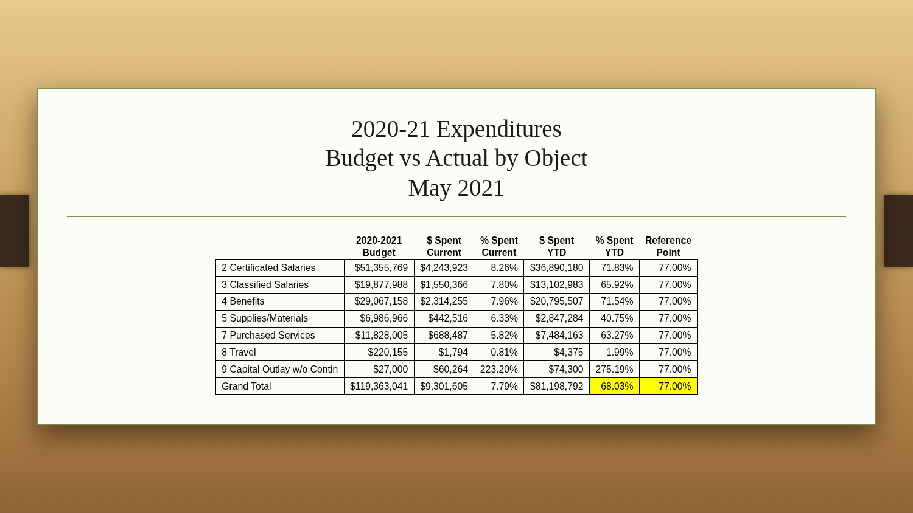2020-21 Expenditures Budget vs Actual by Object May 2021
2020-21 expenditures, budget versus actual by object, May 2021
| | 2020-2021 | $ Spent | % Spent | $ Spent | % Spent | Reference |
| --- | --- | --- | --- | --- | --- | --- |
| | Budget | Current | Current | YTD | YTD | Point |
| 2 Certificated Salaries | $51,355,769 | $4,243,923 | 8.26% | $36,890,180 | 71.83% | 77.00% |
| 3 Classified Salaries | $19,877,988 | $1,550,366 | 7.80% | $13,102,983 | 65.92% | 77.00% |
| 4 Benefits | $29,067,158 | $2,314,255 | 7.96% | $20,795,507 | 71.54% | 77.00% |
| 5 Supplies/Materials | $6,986,966 | $442,516 | 6.33% | $2,847,284 | 40.75% | 77.00% |
| 7 Purchased Services | $11,828,005 | $688,487 | 5.82% | $7,484,163 | 63.27% | 77.00% |
| 8 Travel | $220,155 | $1,794 | 0.81% | $4,375 | 1.99% | 77.00% |
| 9 Capital Outlay w/o Contin | $27,000 | $60,264 | 223.20% | $74,300 | 275.19% | 77.00% |
| Grand Total | $119,363,041 | $9,301,605 | 7.79% | $81,198,792 | 68.03% | 77.00% |